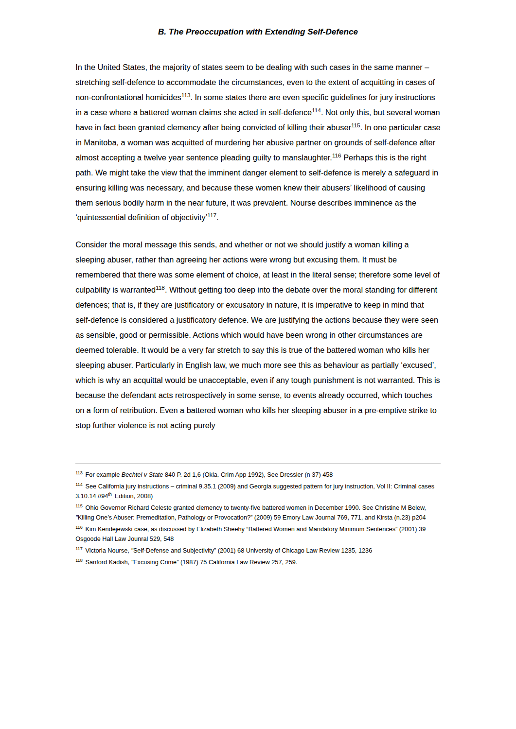B. The Preoccupation with Extending Self-Defence
In the United States, the majority of states seem to be dealing with such cases in the same manner – stretching self-defence to accommodate the circumstances, even to the extent of acquitting in cases of non-confrontational homicides113. In some states there are even specific guidelines for jury instructions in a case where a battered woman claims she acted in self-defence114. Not only this, but several woman have in fact been granted clemency after being convicted of killing their abuser115. In one particular case in Manitoba, a woman was acquitted of murdering her abusive partner on grounds of self-defence after almost accepting a twelve year sentence pleading guilty to manslaughter.116 Perhaps this is the right path. We might take the view that the imminent danger element to self-defence is merely a safeguard in ensuring killing was necessary, and because these women knew their abusers’ likelihood of causing them serious bodily harm in the near future, it was prevalent. Nourse describes imminence as the ‘quintessential definition of objectivity’117.
Consider the moral message this sends, and whether or not we should justify a woman killing a sleeping abuser, rather than agreeing her actions were wrong but excusing them. It must be remembered that there was some element of choice, at least in the literal sense; therefore some level of culpability is warranted118. Without getting too deep into the debate over the moral standing for different defences; that is, if they are justificatory or excusatory in nature, it is imperative to keep in mind that self-defence is considered a justificatory defence. We are justifying the actions because they were seen as sensible, good or permissible. Actions which would have been wrong in other circumstances are deemed tolerable. It would be a very far stretch to say this is true of the battered woman who kills her sleeping abuser. Particularly in English law, we much more see this as behaviour as partially ‘excused’, which is why an acquittal would be unacceptable, even if any tough punishment is not warranted. This is because the defendant acts retrospectively in some sense, to events already occurred, which touches on a form of retribution. Even a battered woman who kills her sleeping abuser in a pre-emptive strike to stop further violence is not acting purely
113 For example Bechtel v State 840 P. 2d 1,6 (Okla. Crim App 1992), See Dressler (n 37) 458
114 See California jury instructions – criminal 9.35.1 (2009) and Georgia suggested pattern for jury instruction, Vol II: Criminal cases 3.10.14 //94th Edition, 2008)
115 Ohio Governor Richard Celeste granted clemency to twenty-five battered women in December 1990. See Christine M Belew, "Killing One’s Abuser: Premeditation, Pathology or Provocation?” (2009) 59 Emory Law Journal 769, 771, and Kirsta (n.23) p204
116 Kim Kendejewski case, as discussed by Elizabeth Sheehy “Battered Women and Mandatory Minimum Sentences” (2001) 39 Osgoode Hall Law Jounral 529, 548
117 Victoria Nourse, "Self-Defense and Subjectivity” (2001) 68 University of Chicago Law Review 1235, 1236
118 Sanford Kadish, "Excusing Crime” (1987) 75 California Law Review 257, 259.